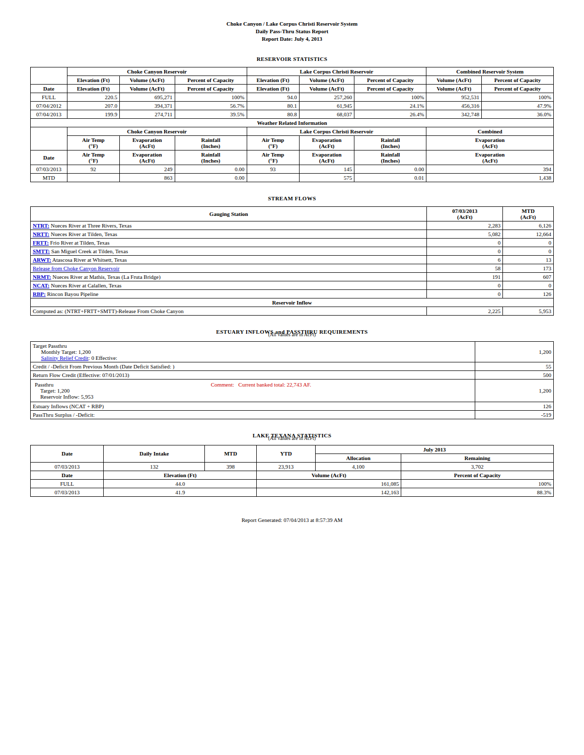Choke Canyon / Lake Corpus Christi Reservoir System
Daily Pass-Thru Status Report
Report Date: July 4, 2013
RESERVOIR STATISTICS
| | Choke Canyon Reservoir | Lake Corpus Christi Reservoir | Combined Reservoir System |
| --- | --- | --- | --- |
| Elevation (Ft) | Volume (AcFt) | Percent of Capacity | Elevation (Ft) | Volume (AcFt) | Percent of Capacity | Volume (AcFt) | Percent of Capacity |
| Date | Elevation (Ft) | Volume (AcFt) | Percent of Capacity | Elevation (Ft) | Volume (AcFt) | Percent of Capacity | Volume (AcFt) | Percent of Capacity |
| FULL | 220.5 | 695,271 | 100% | 94.0 | 257,260 | 100% | 952,531 | 100% |
| 07/04/2012 | 207.0 | 394,371 | 56.7% | 80.1 | 61,945 | 24.1% | 456,316 | 47.9% |
| 07/04/2013 | 199.9 | 274,711 | 39.5% | 80.8 | 68,037 | 26.4% | 342,748 | 36.0% |
| Weather Related Information |
| | Choke Canyon Reservoir | Lake Corpus Christi Reservoir | Combined |
| Air Temp (°F) | Evaporation (AcFt) | Rainfall (Inches) | Air Temp (°F) | Evaporation (AcFt) | Rainfall (Inches) | Evaporation (AcFt) |
| Date | Air Temp (°F) | Evaporation (AcFt) | Rainfall (Inches) | Air Temp (°F) | Evaporation (AcFt) | Rainfall (Inches) | Evaporation (AcFt) |
| 07/03/2013 | 92 | 249 | 0.00 | 93 | 145 | 0.00 | 394 |
| MTD | | 863 | 0.00 | | 575 | 0.01 | 1,438 |
STREAM FLOWS
| Gauging Station | 07/03/2013 (AcFt) | MTD (AcFt) |
| --- | --- | --- |
| NTRT: Nueces River at Three Rivers, Texas | 2,283 | 6,126 |
| NRTT: Nueces River at Tilden, Texas | 5,082 | 12,664 |
| FRTT: Frio River at Tilden, Texas | 0 | 0 |
| SMTT: San Miguel Creek at Tilden, Texas | 0 | 0 |
| ARWT: Atascosa River at Whitsett, Texas | 6 | 13 |
| Release from Choke Canyon Reservoir | 58 | 173 |
| NRMT: Nueces River at Mathis, Texas (La Fruta Bridge) | 191 | 607 |
| NCAT: Nueces River at Calallen, Texas | 0 | 0 |
| RBP: Rincon Bayou Pipeline | 0 | 126 |
| Reservoir Inflow |
| Computed as: (NTRT+FRTT+SMTT)-Release From Choke Canyon | 2,225 | 5,953 |
ESTUARY INFLOWS and PASSTHRU REQUIREMENTS
(All values are in AcFt)
| Target Passthru Monthly Target: 1,200 Salinity Relief Credit : 0 Effective: | 1,200 |
| Credit / -Deficit From Previous Month (Date Deficit Satisfied: ) | 55 |
| Return Flow Credit (Effective: 07/01/2013) | 500 |
| / Passthru Target: 1,200 Reservoir Inflow: 5,953 / Comment: Current banked total: 22,743 AF. / | 1,200 |
| Estuary Inflows (NCAT + RBP) | 126 |
| PassThru Surplus / -Deficit: | -519 |
LAKE TEXANA STATISTICS
(All values are in AcFt)
| Date | Daily Intake | MTD | YTD | July 2013 |
| --- | --- | --- | --- | --- |
| Allocation | Remaining |
| 07/03/2013 | 132 | 398 | 23,913 | 4,100 | 3,702 |
| Date | Elevation (Ft) | Volume (AcFt) | Percent of Capacity |
| FULL | 44.0 | 161,085 | 100% |
| 07/03/2013 | 41.9 | 142,163 | 88.3% |
Report Generated: 07/04/2013 at 8:57:39 AM